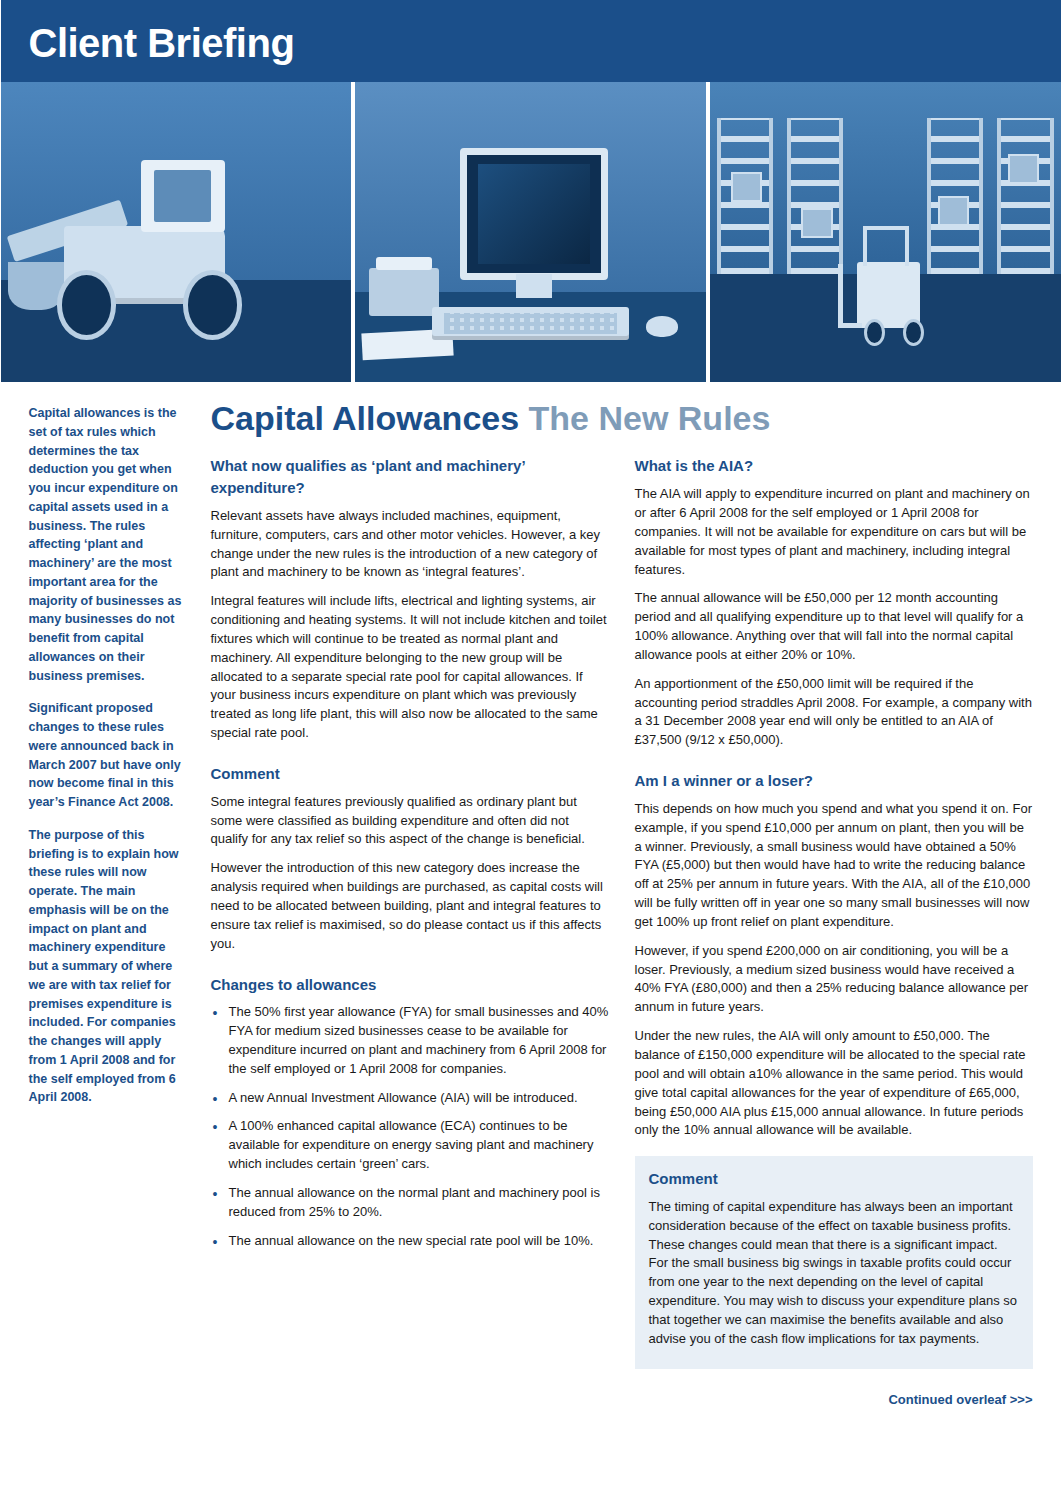Client Briefing
Capital allowances is the set of tax rules which determines the tax deduction you get when you incur expenditure on capital assets used in a business. The rules affecting ‘plant and machinery’ are the most important area for the majority of businesses as many businesses do not benefit from capital allowances on their business premises.
Significant proposed changes to these rules were announced back in March 2007 but have only now become final in this year’s Finance Act 2008.
The purpose of this briefing is to explain how these rules will now operate. The main emphasis will be on the impact on plant and machinery expenditure but a summary of where we are with tax relief for premises expenditure is included. For companies the changes will apply from 1 April 2008 and for the self employed from 6 April 2008.
Capital Allowances The New Rules
What now qualifies as ‘plant and machinery’ expenditure?
Relevant assets have always included machines, equipment, furniture, computers, cars and other motor vehicles. However, a key change under the new rules is the introduction of a new category of plant and machinery to be known as ‘integral features’.
Integral features will include lifts, electrical and lighting systems, air conditioning and heating systems. It will not include kitchen and toilet fixtures which will continue to be treated as normal plant and machinery. All expenditure belonging to the new group will be allocated to a separate special rate pool for capital allowances. If your business incurs expenditure on plant which was previously treated as long life plant, this will also now be allocated to the same special rate pool.
Comment
Some integral features previously qualified as ordinary plant but some were classified as building expenditure and often did not qualify for any tax relief so this aspect of the change is beneficial.
However the introduction of this new category does increase the analysis required when buildings are purchased, as capital costs will need to be allocated between building, plant and integral features to ensure tax relief is maximised, so do please contact us if this affects you.
Changes to allowances
The 50% first year allowance (FYA) for small businesses and 40% FYA for medium sized businesses cease to be available for expenditure incurred on plant and machinery from 6 April 2008 for the self employed or 1 April 2008 for companies.
A new Annual Investment Allowance (AIA) will be introduced.
A 100% enhanced capital allowance (ECA) continues to be available for expenditure on energy saving plant and machinery which includes certain ‘green’ cars.
The annual allowance on the normal plant and machinery pool is reduced from 25% to 20%.
The annual allowance on the new special rate pool will be 10%.
What is the AIA?
The AIA will apply to expenditure incurred on plant and machinery on or after 6 April 2008 for the self employed or 1 April 2008 for companies. It will not be available for expenditure on cars but will be available for most types of plant and machinery, including integral features.
The annual allowance will be £50,000 per 12 month accounting period and all qualifying expenditure up to that level will qualify for a 100% allowance. Anything over that will fall into the normal capital allowance pools at either 20% or 10%.
An apportionment of the £50,000 limit will be required if the accounting period straddles April 2008. For example, a company with a 31 December 2008 year end will only be entitled to an AIA of £37,500 (9/12 x £50,000).
Am I a winner or a loser?
This depends on how much you spend and what you spend it on. For example, if you spend £10,000 per annum on plant, then you will be a winner. Previously, a small business would have obtained a 50% FYA (£5,000) but then would have had to write the reducing balance off at 25% per annum in future years. With the AIA, all of the £10,000 will be fully written off in year one so many small businesses will now get 100% up front relief on plant expenditure.
However, if you spend £200,000 on air conditioning, you will be a loser. Previously, a medium sized business would have received a 40% FYA (£80,000) and then a 25% reducing balance allowance per annum in future years.
Under the new rules, the AIA will only amount to £50,000. The balance of £150,000 expenditure will be allocated to the special rate pool and will obtain a10% allowance in the same period. This would give total capital allowances for the year of expenditure of £65,000, being £50,000 AIA plus £15,000 annual allowance. In future periods only the 10% annual allowance will be available.
Comment
The timing of capital expenditure has always been an important consideration because of the effect on taxable business profits. These changes could mean that there is a significant impact. For the small business big swings in taxable profits could occur from one year to the next depending on the level of capital expenditure. You may wish to discuss your expenditure plans so that together we can maximise the benefits available and also advise you of the cash flow implications for tax payments.
Continued overleaf >>>